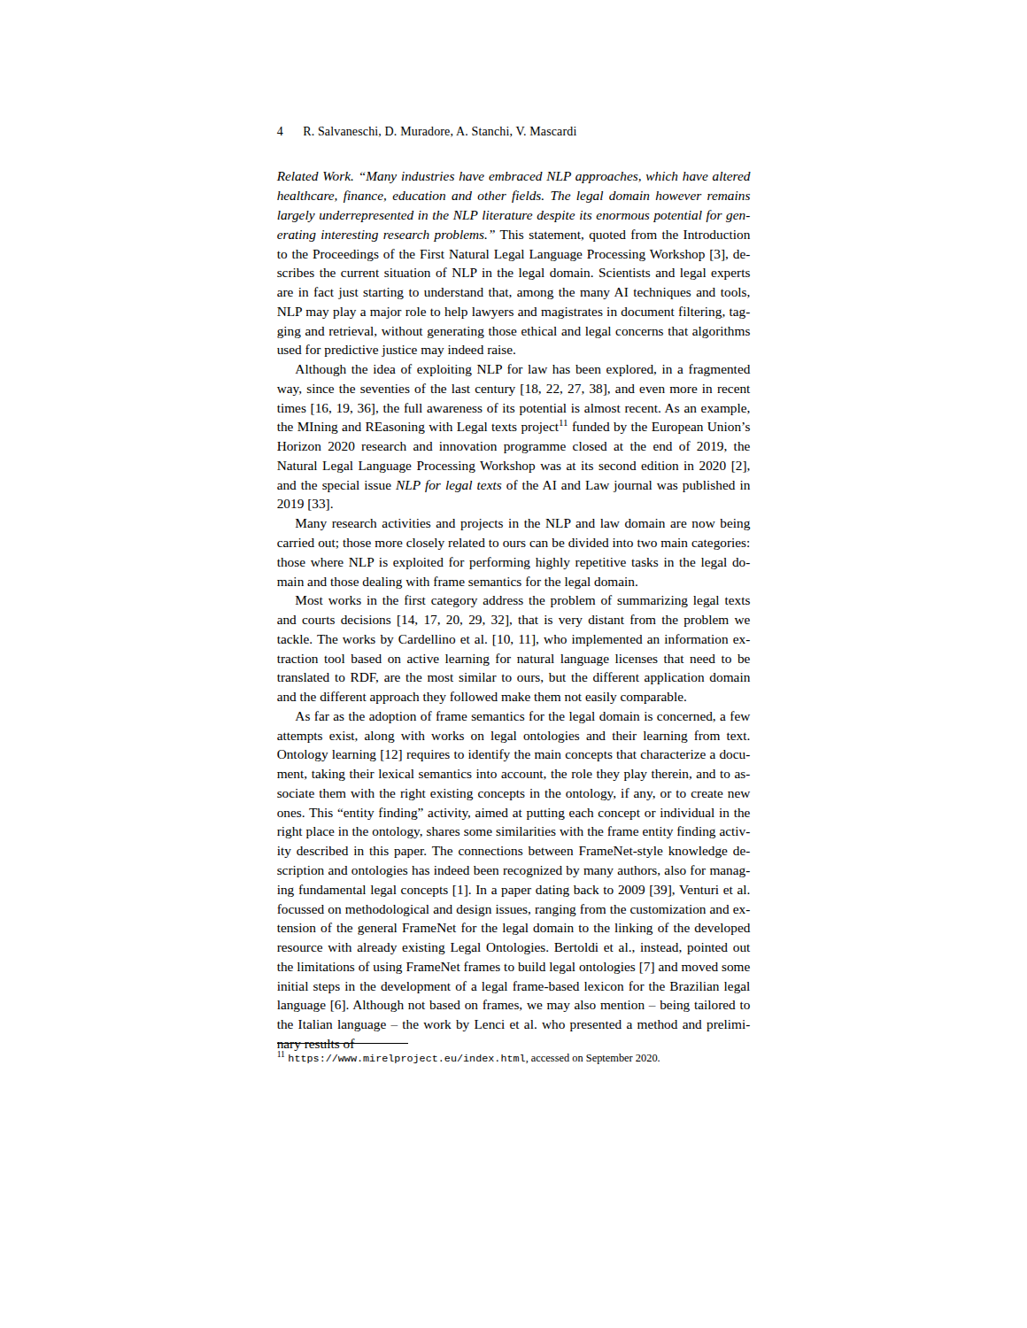4 R. Salvaneschi, D. Muradore, A. Stanchi, V. Mascardi
Related Work. “Many industries have embraced NLP approaches, which have altered healthcare, finance, education and other fields. The legal domain however remains largely underrepresented in the NLP literature despite its enormous potential for generating interesting research problems.” This statement, quoted from the Introduction to the Proceedings of the First Natural Legal Language Processing Workshop [3], describes the current situation of NLP in the legal domain. Scientists and legal experts are in fact just starting to understand that, among the many AI techniques and tools, NLP may play a major role to help lawyers and magistrates in document filtering, tagging and retrieval, without generating those ethical and legal concerns that algorithms used for predictive justice may indeed raise.
Although the idea of exploiting NLP for law has been explored, in a fragmented way, since the seventies of the last century [18, 22, 27, 38], and even more in recent times [16, 19, 36], the full awareness of its potential is almost recent. As an example, the MIning and REasoning with Legal texts project11 funded by the European Union’s Horizon 2020 research and innovation programme closed at the end of 2019, the Natural Legal Language Processing Workshop was at its second edition in 2020 [2], and the special issue NLP for legal texts of the AI and Law journal was published in 2019 [33].
Many research activities and projects in the NLP and law domain are now being carried out; those more closely related to ours can be divided into two main categories: those where NLP is exploited for performing highly repetitive tasks in the legal domain and those dealing with frame semantics for the legal domain.
Most works in the first category address the problem of summarizing legal texts and courts decisions [14, 17, 20, 29, 32], that is very distant from the problem we tackle. The works by Cardellino et al. [10, 11], who implemented an information extraction tool based on active learning for natural language licenses that need to be translated to RDF, are the most similar to ours, but the different application domain and the different approach they followed make them not easily comparable.
As far as the adoption of frame semantics for the legal domain is concerned, a few attempts exist, along with works on legal ontologies and their learning from text. Ontology learning [12] requires to identify the main concepts that characterize a document, taking their lexical semantics into account, the role they play therein, and to associate them with the right existing concepts in the ontology, if any, or to create new ones. This “entity finding” activity, aimed at putting each concept or individual in the right place in the ontology, shares some similarities with the frame entity finding activity described in this paper. The connections between FrameNet-style knowledge description and ontologies has indeed been recognized by many authors, also for managing fundamental legal concepts [1]. In a paper dating back to 2009 [39], Venturi et al. focussed on methodological and design issues, ranging from the customization and extension of the general FrameNet for the legal domain to the linking of the developed resource with already existing Legal Ontologies. Bertoldi et al., instead, pointed out the limitations of using FrameNet frames to build legal ontologies [7] and moved some initial steps in the development of a legal frame-based lexicon for the Brazilian legal language [6]. Although not based on frames, we may also mention – being tailored to the Italian language – the work by Lenci et al. who presented a method and preliminary results of
11 https://www.mirelproject.eu/index.html, accessed on September 2020.